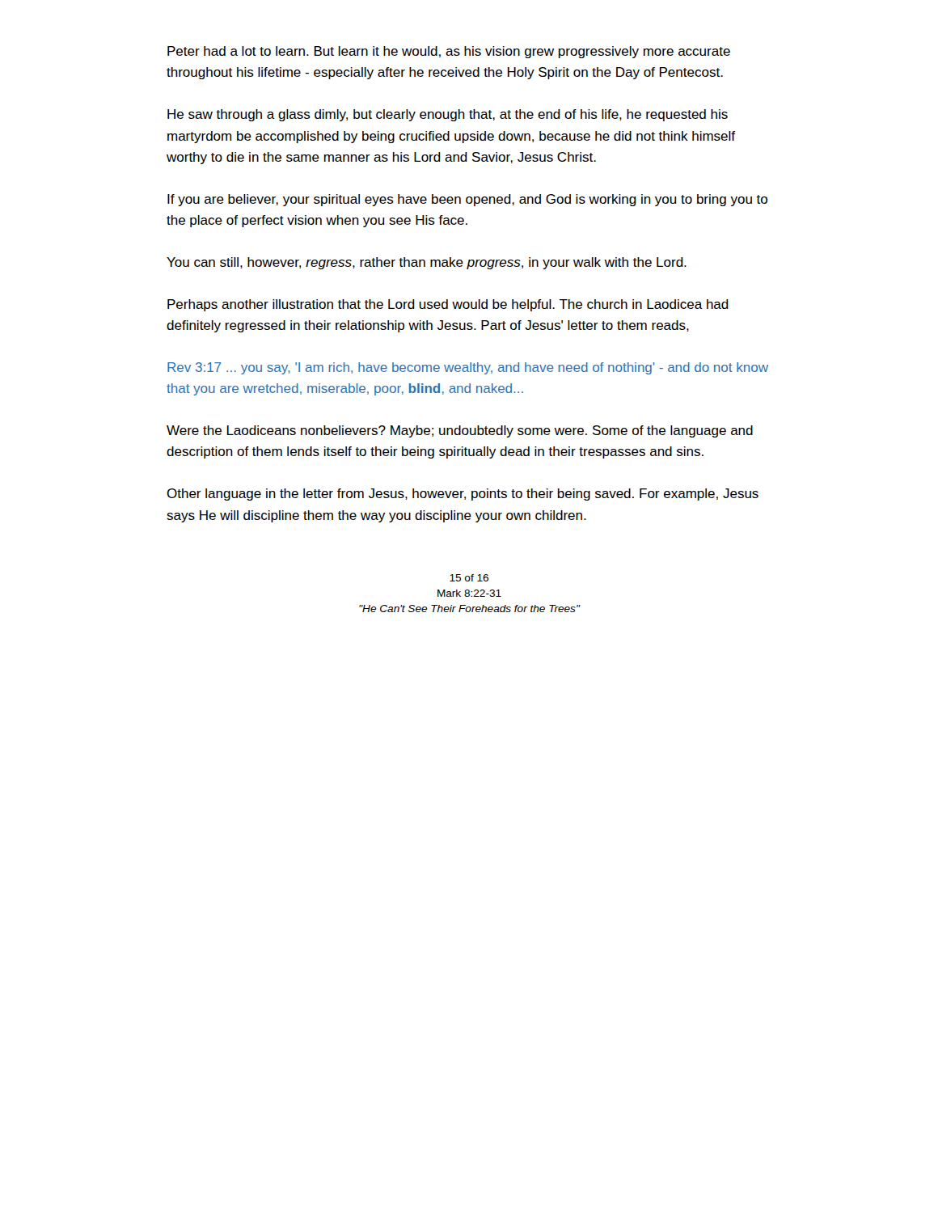Peter had a lot to learn. But learn it he would, as his vision grew progressively more accurate throughout his lifetime - especially after he received the Holy Spirit on the Day of Pentecost.
He saw through a glass dimly, but clearly enough that, at the end of his life, he requested his martyrdom be accomplished by being crucified upside down, because he did not think himself worthy to die in the same manner as his Lord and Savior, Jesus Christ.
If you are believer, your spiritual eyes have been opened, and God is working in you to bring you to the place of perfect vision when you see His face.
You can still, however, regress, rather than make progress, in your walk with the Lord.
Perhaps another illustration that the Lord used would be helpful. The church in Laodicea had definitely regressed in their relationship with Jesus. Part of Jesus' letter to them reads,
Rev 3:17 ... you say, 'I am rich, have become wealthy, and have need of nothing' - and do not know that you are wretched, miserable, poor, blind, and naked...
Were the Laodiceans nonbelievers? Maybe; undoubtedly some were. Some of the language and description of them lends itself to their being spiritually dead in their trespasses and sins.
Other language in the letter from Jesus, however, points to their being saved. For example, Jesus says He will discipline them the way you discipline your own children.
15 of 16
Mark 8:22-31
"He Can't See Their Foreheads for the Trees"